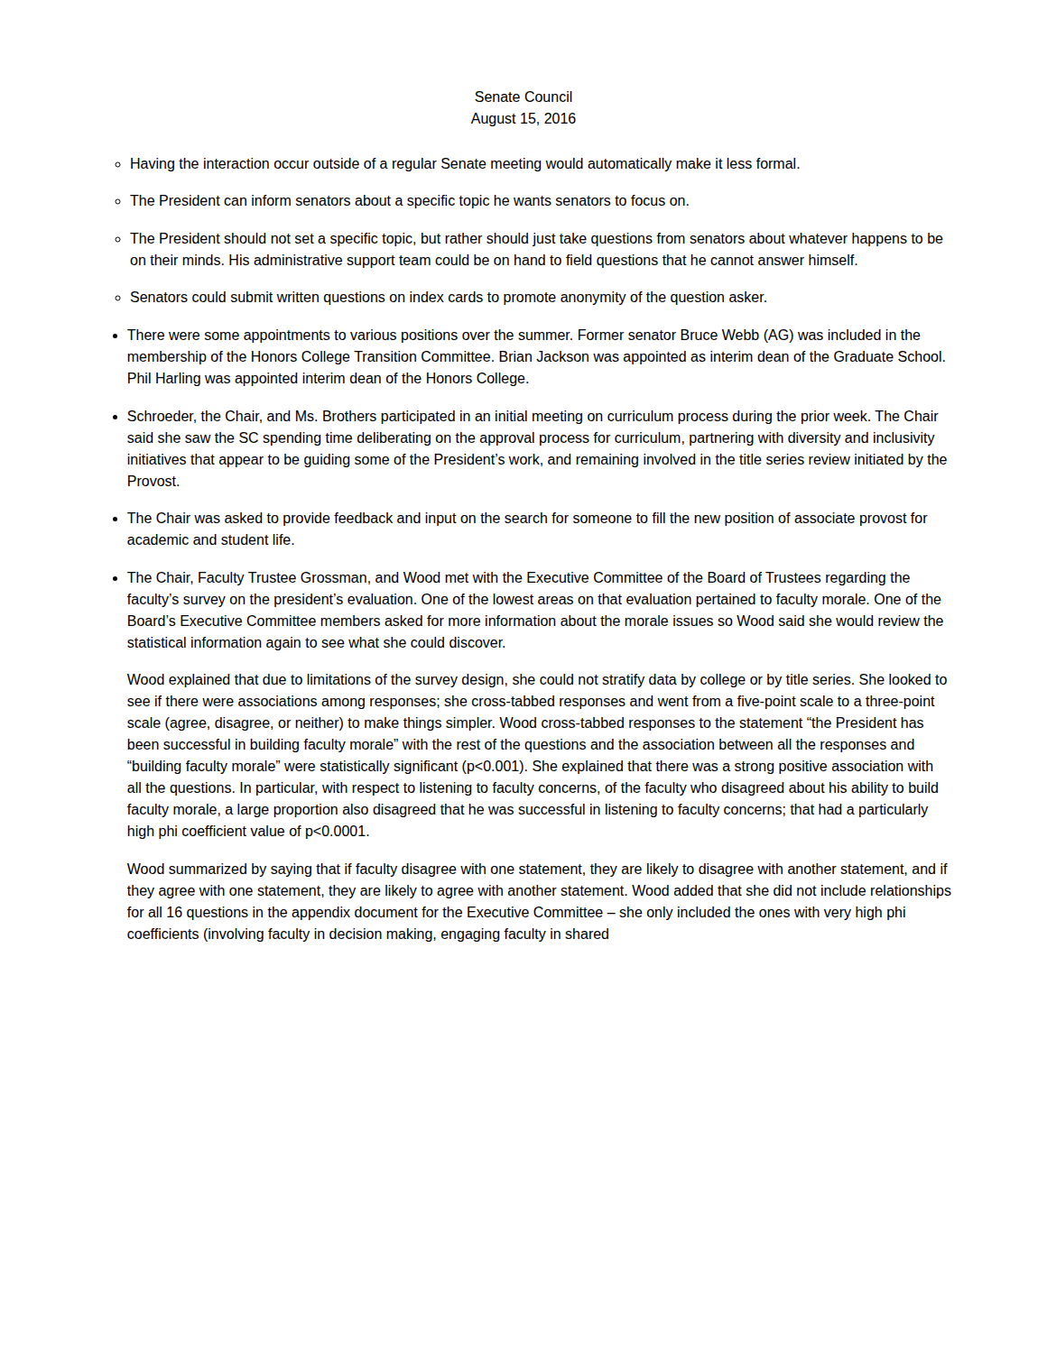Senate Council
August 15, 2016
Having the interaction occur outside of a regular Senate meeting would automatically make it less formal.
The President can inform senators about a specific topic he wants senators to focus on.
The President should not set a specific topic, but rather should just take questions from senators about whatever happens to be on their minds. His administrative support team could be on hand to field questions that he cannot answer himself.
Senators could submit written questions on index cards to promote anonymity of the question asker.
There were some appointments to various positions over the summer. Former senator Bruce Webb (AG) was included in the membership of the Honors College Transition Committee. Brian Jackson was appointed as interim dean of the Graduate School. Phil Harling was appointed interim dean of the Honors College.
Schroeder, the Chair, and Ms. Brothers participated in an initial meeting on curriculum process during the prior week. The Chair said she saw the SC spending time deliberating on the approval process for curriculum, partnering with diversity and inclusivity initiatives that appear to be guiding some of the President’s work, and remaining involved in the title series review initiated by the Provost.
The Chair was asked to provide feedback and input on the search for someone to fill the new position of associate provost for academic and student life.
The Chair, Faculty Trustee Grossman, and Wood met with the Executive Committee of the Board of Trustees regarding the faculty’s survey on the president’s evaluation. One of the lowest areas on that evaluation pertained to faculty morale. One of the Board’s Executive Committee members asked for more information about the morale issues so Wood said she would review the statistical information again to see what she could discover.
Wood explained that due to limitations of the survey design, she could not stratify data by college or by title series. She looked to see if there were associations among responses; she cross-tabbed responses and went from a five-point scale to a three-point scale (agree, disagree, or neither) to make things simpler. Wood cross-tabbed responses to the statement “the President has been successful in building faculty morale” with the rest of the questions and the association between all the responses and “building faculty morale” were statistically significant (p<0.001). She explained that there was a strong positive association with all the questions. In particular, with respect to listening to faculty concerns, of the faculty who disagreed about his ability to build faculty morale, a large proportion also disagreed that he was successful in listening to faculty concerns; that had a particularly high phi coefficient value of p<0.0001.
Wood summarized by saying that if faculty disagree with one statement, they are likely to disagree with another statement, and if they agree with one statement, they are likely to agree with another statement. Wood added that she did not include relationships for all 16 questions in the appendix document for the Executive Committee – she only included the ones with very high phi coefficients (involving faculty in decision making, engaging faculty in shared